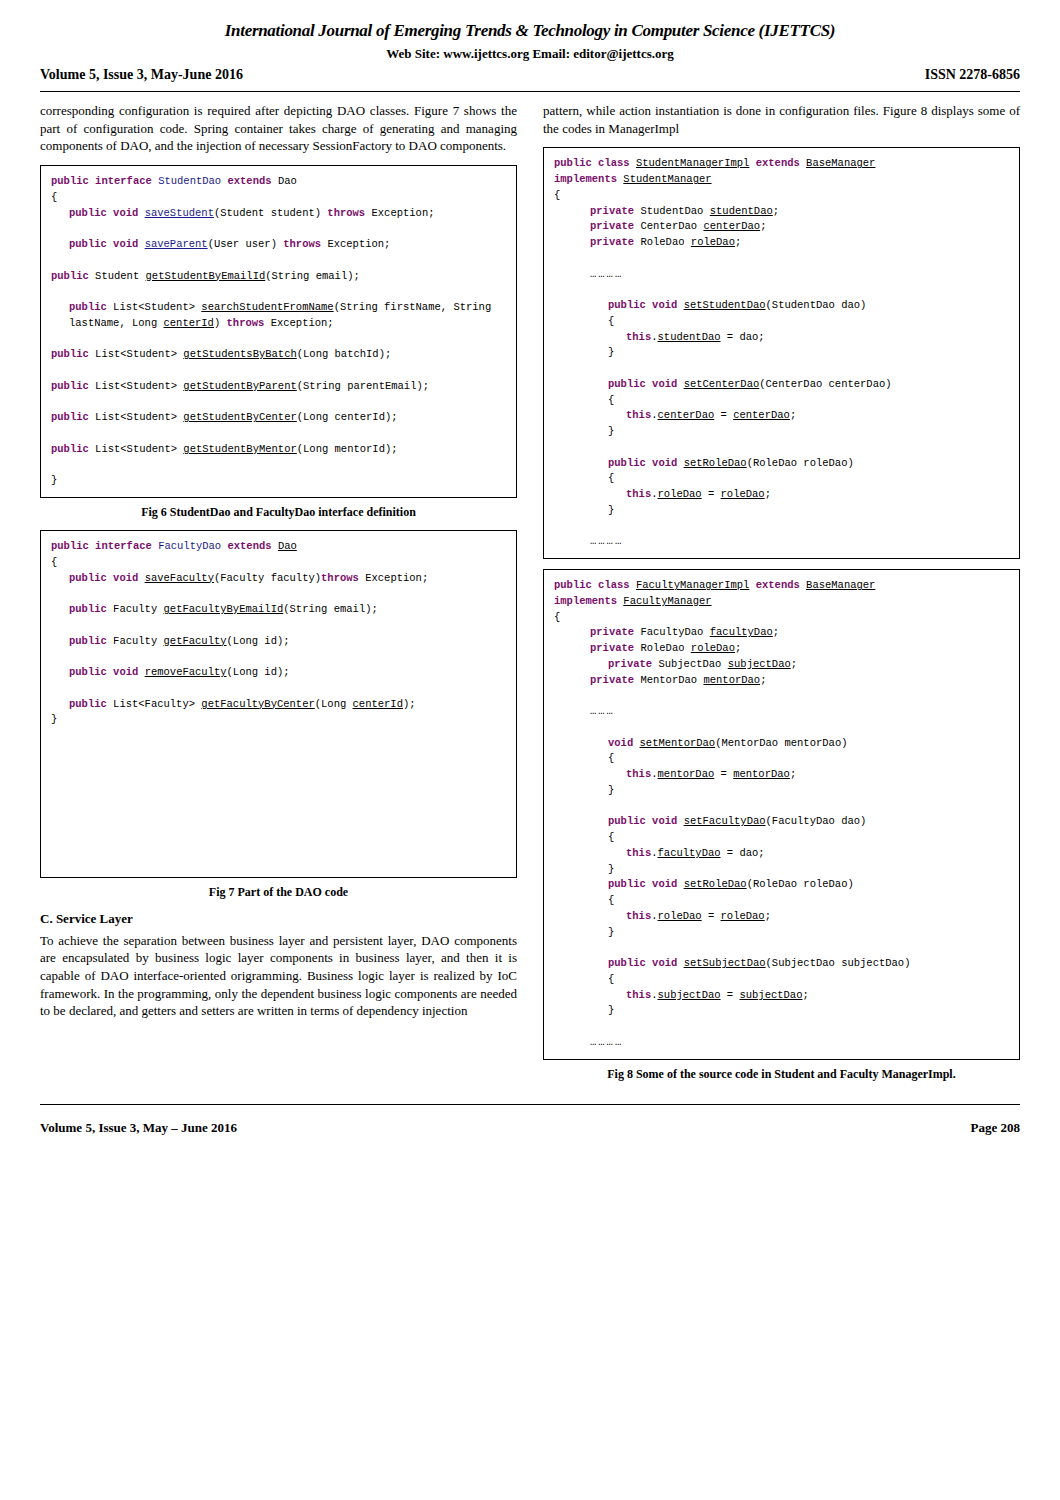International Journal of Emerging Trends & Technology in Computer Science (IJETTCS)
Web Site: www.ijettcs.org Email: editor@ijettcs.org
Volume 5, Issue 3, May-June 2016 ISSN 2278-6856
corresponding configuration is required after depicting DAO classes. Figure 7 shows the part of configuration code. Spring container takes charge of generating and managing components of DAO, and the injection of necessary SessionFactory to DAO components.
public interface StudentDao extends Dao
{
public void saveStudent(Student student) throws Exception;
public void saveParent(User user) throws Exception;
public Student getStudentByEmailId(String email);
public List<Student> searchStudentFromName(String firstName, String lastName, Long centerId) throws Exception;
public List<Student> getStudentsByBatch(Long batchId);
public List<Student> getStudentByParent(String parentEmail);
public List<Student> getStudentByCenter(Long centerId);
public List<Student> getStudentByMentor(Long mentorId);
}
Fig 6 StudentDao and FacultyDao interface definition
public interface FacultyDao extends Dao
{
public void saveFaculty(Faculty faculty)throws Exception;
public Faculty getFacultyByEmailId(String email);
public Faculty getFaculty(Long id);
public void removeFaculty(Long id);
public List<Faculty> getFacultyByCenter(Long centerId);
}
Fig 7 Part of the DAO code
C. Service Layer
To achieve the separation between business layer and persistent layer, DAO components are encapsulated by business logic layer components in business layer, and then it is capable of DAO interface-oriented origramming. Business logic layer is realized by IoC framework. In the programming, only the dependent business logic components are needed to be declared, and getters and setters are written in terms of dependency injection
pattern, while action instantiation is done in configuration files. Figure 8 displays some of the codes in ManagerImpl
public class StudentManagerImpl extends BaseManager
implements StudentManager
{
private StudentDao studentDao;
private CenterDao centerDao;
private RoleDao roleDao;
…………
public void setStudentDao(StudentDao dao)
{
this.studentDao = dao;
}
public void setCenterDao(CenterDao centerDao)
{
this.centerDao = centerDao;
}
public void setRoleDao(RoleDao roleDao)
{
this.roleDao = roleDao;
}
…………
public class FacultyManagerImpl extends BaseManager
implements FacultyManager
{
private FacultyDao facultyDao;
private RoleDao roleDao;
private SubjectDao subjectDao;
private MentorDao mentorDao;
………
void setMentorDao(MentorDao mentorDao)
{
this.mentorDao = mentorDao;
}
public void setFacultyDao(FacultyDao dao)
{
this.facultyDao = dao;
}
public void setRoleDao(RoleDao roleDao)
{
this.roleDao = roleDao;
}
public void setSubjectDao(SubjectDao subjectDao)
{
this.subjectDao = subjectDao;
}
…………
Fig 8 Some of the source code in Student and Faculty ManagerImpl.
Volume 5, Issue 3, May – June 2016 Page 208